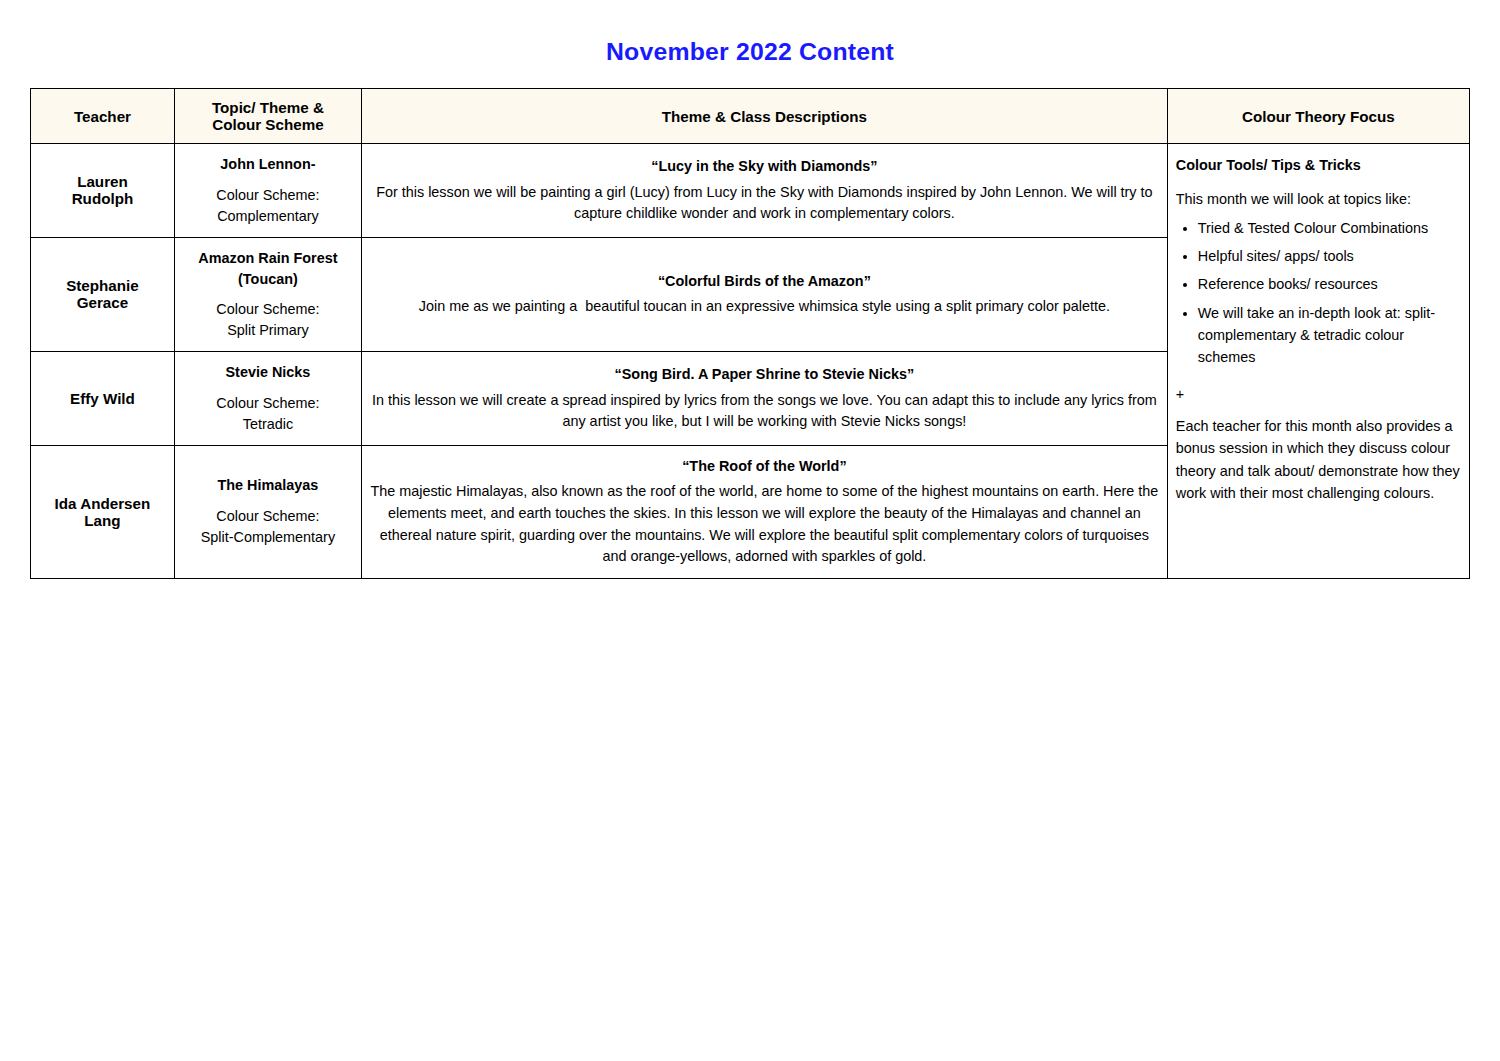November 2022 Content
| Teacher | Topic/ Theme & Colour Scheme | Theme & Class Descriptions | Colour Theory Focus |
| --- | --- | --- | --- |
| Lauren Rudolph | John Lennon- Colour Scheme: Complementary | “Lucy in the Sky with Diamonds” For this lesson we will be painting a girl (Lucy) from Lucy in the Sky with Diamonds inspired by John Lennon. We will try to capture childlike wonder and work in complementary colors. | Colour Tools/ Tips & Tricks This month we will look at topics like: Tried & Tested Colour Combinations Helpful sites/ apps/ tools Reference books/ resources We will take an in-depth look at: split-complementary & tetradic colour schemes + Each teacher for this month also provides a bonus session in which they discuss colour theory and talk about/ demonstrate how they work with their most challenging colours. |
| Stephanie Gerace | Amazon Rain Forest (Toucan) Colour Scheme: Split Primary | “Colorful Birds of the Amazon” Join me as we painting a beautiful toucan in an expressive whimsica style using a split primary color palette. |
| Effy Wild | Stevie Nicks Colour Scheme: Tetradic | “Song Bird. A Paper Shrine to Stevie Nicks” In this lesson we will create a spread inspired by lyrics from the songs we love. You can adapt this to include any lyrics from any artist you like, but I will be working with Stevie Nicks songs! |
| Ida Andersen Lang | The Himalayas Colour Scheme: Split-Complementary | “The Roof of the World” The majestic Himalayas, also known as the roof of the world, are home to some of the highest mountains on earth. Here the elements meet, and earth touches the skies. In this lesson we will explore the beauty of the Himalayas and channel an ethereal nature spirit, guarding over the mountains. We will explore the beautiful split complementary colors of turquoises and orange-yellows, adorned with sparkles of gold. |